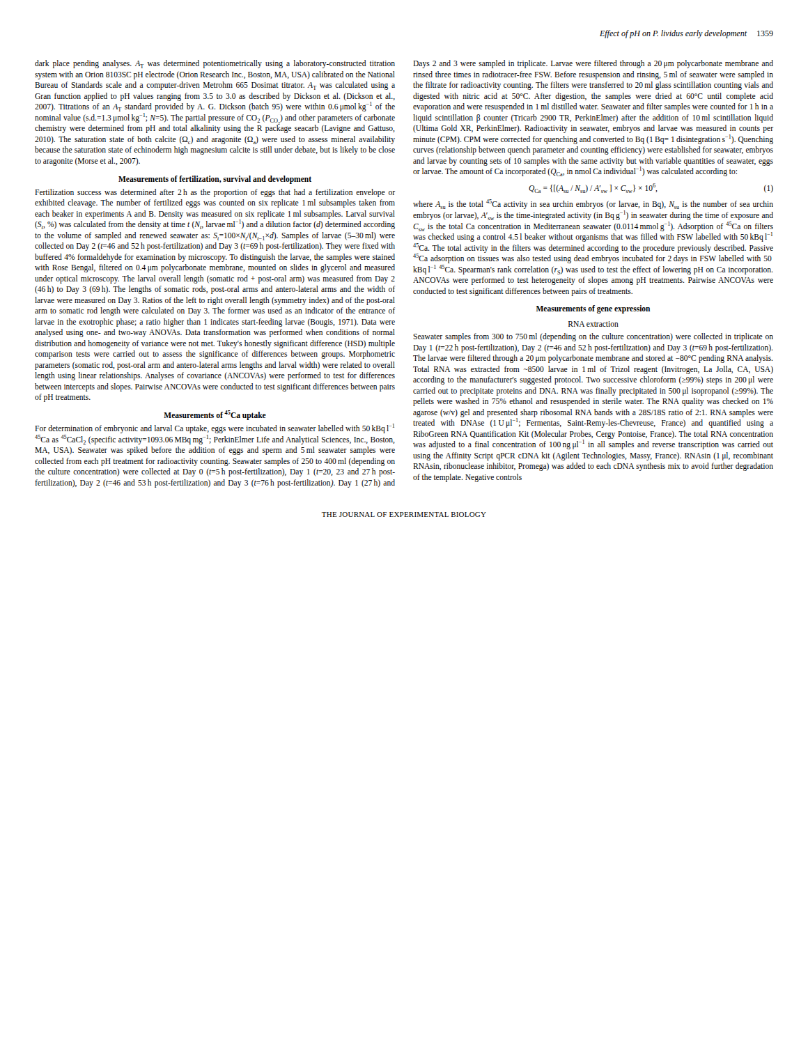Effect of pH on P. lividus early development1359
dark place pending analyses. AT was determined potentiometrically using a laboratory-constructed titration system with an Orion 8103SC pH electrode (Orion Research Inc., Boston, MA, USA) calibrated on the National Bureau of Standards scale and a computer-driven Metrohm 665 Dosimat titrator. AT was calculated using a Gran function applied to pH values ranging from 3.5 to 3.0 as described by Dickson et al. (Dickson et al., 2007). Titrations of an AT standard provided by A. G. Dickson (batch 95) were within 0.6 μmol kg−1 of the nominal value (s.d.=1.3 μmol kg−1; N=5). The partial pressure of CO2 (PCO2) and other parameters of carbonate chemistry were determined from pH and total alkalinity using the R package seacarb (Lavigne and Gattuso, 2010). The saturation state of both calcite (Ωc) and aragonite (Ωa) were used to assess mineral availability because the saturation state of echinoderm high magnesium calcite is still under debate, but is likely to be close to aragonite (Morse et al., 2007).
Measurements of fertilization, survival and development
Fertilization success was determined after 2 h as the proportion of eggs that had a fertilization envelope or exhibited cleavage. The number of fertilized eggs was counted on six replicate 1 ml subsamples taken from each beaker in experiments A and B. Density was measured on six replicate 1 ml subsamples. Larval survival (St, %) was calculated from the density at time t (Nt, larvae ml−1) and a dilution factor (d) determined according to the volume of sampled and renewed seawater as: St=100×Nt/(Nt−1×d). Samples of larvae (5–30 ml) were collected on Day 2 (t=46 and 52 h post-fertilization) and Day 3 (t=69 h post-fertilization). They were fixed with buffered 4% formaldehyde for examination by microscopy. To distinguish the larvae, the samples were stained with Rose Bengal, filtered on 0.4 μm polycarbonate membrane, mounted on slides in glycerol and measured under optical microscopy. The larval overall length (somatic rod + post-oral arm) was measured from Day 2 (46 h) to Day 3 (69 h). The lengths of somatic rods, post-oral arms and antero-lateral arms and the width of larvae were measured on Day 3. Ratios of the left to right overall length (symmetry index) and of the post-oral arm to somatic rod length were calculated on Day 3. The former was used as an indicator of the entrance of larvae in the exotrophic phase; a ratio higher than 1 indicates start-feeding larvae (Bougis, 1971). Data were analysed using one- and two-way ANOVAs. Data transformation was performed when conditions of normal distribution and homogeneity of variance were not met. Tukey's honestly significant difference (HSD) multiple comparison tests were carried out to assess the significance of differences between groups. Morphometric parameters (somatic rod, post-oral arm and antero-lateral arms lengths and larval width) were related to overall length using linear relationships. Analyses of covariance (ANCOVAs) were performed to test for differences between intercepts and slopes. Pairwise ANCOVAs were conducted to test significant differences between pairs of pH treatments.
Measurements of 45Ca uptake
For determination of embryonic and larval Ca uptake, eggs were incubated in seawater labelled with 50 kBq l−1 45Ca as 45CaCl2 (specific activity=1093.06 MBq mg−1; PerkinElmer Life and Analytical Sciences, Inc., Boston, MA, USA). Seawater was spiked before the addition of eggs and sperm and 5 ml seawater samples were collected from each pH treatment for radioactivity counting. Seawater samples of 250 to 400 ml (depending on the culture concentration) were collected at Day 0 (t=5 h post-fertilization), Day 1 (t=20, 23 and 27 h post-fertilization), Day 2 (t=46 and 53 h post-fertilization) and Day 3 (t=76 h post-fertilization). Day 1 (27 h) and Days 2 and 3 were sampled in triplicate. Larvae were filtered through a 20 μm polycarbonate membrane and rinsed three times in radiotracer-free FSW. Before resuspension and rinsing, 5 ml of seawater were sampled in the filtrate for radioactivity counting. The filters were transferred to 20 ml glass scintillation counting vials and digested with nitric acid at 50°C. After digestion, the samples were dried at 60°C until complete acid evaporation and were resuspended in 1 ml distilled water. Seawater and filter samples were counted for 1 h in a liquid scintillation β counter (Tricarb 2900 TR, PerkinElmer) after the addition of 10 ml scintillation liquid (Ultima Gold XR, PerkinElmer). Radioactivity in seawater, embryos and larvae was measured in counts per minute (CPM). CPM were corrected for quenching and converted to Bq (1 Bq= 1 disintegration s−1). Quenching curves (relationship between quench parameter and counting efficiency) were established for seawater, embryos and larvae by counting sets of 10 samples with the same activity but with variable quantities of seawater, eggs or larvae. The amount of Ca incorporated (QCa, in nmol Ca individual−1) was calculated according to:
QCa = {[(Asu / Nsu) / A′sw ] × Csw} × 106,(1)
where Asu is the total 45Ca activity in sea urchin embryos (or larvae, in Bq), Nsu is the number of sea urchin embryos (or larvae), A′sw is the time-integrated activity (in Bq g−1) in seawater during the time of exposure and Csw is the total Ca concentration in Mediterranean seawater (0.0114 mmol g−1). Adsorption of 45Ca on filters was checked using a control 4.5 l beaker without organisms that was filled with FSW labelled with 50 kBq l−1 45Ca. The total activity in the filters was determined according to the procedure previously described. Passive 45Ca adsorption on tissues was also tested using dead embryos incubated for 2 days in FSW labelled with 50 kBq l−1 45Ca. Spearman's rank correlation (rS) was used to test the effect of lowering pH on Ca incorporation. ANCOVAs were performed to test heterogeneity of slopes among pH treatments. Pairwise ANCOVAs were conducted to test significant differences between pairs of treatments.
Measurements of gene expression
RNA extraction
Seawater samples from 300 to 750 ml (depending on the culture concentration) were collected in triplicate on Day 1 (t=22 h post-fertilization), Day 2 (t=46 and 52 h post-fertilization) and Day 3 (t=69 h post-fertilization). The larvae were filtered through a 20 μm polycarbonate membrane and stored at −80°C pending RNA analysis. Total RNA was extracted from ~8500 larvae in 1 ml of Trizol reagent (Invitrogen, La Jolla, CA, USA) according to the manufacturer's suggested protocol. Two successive chloroform (≥99%) steps in 200 μl were carried out to precipitate proteins and DNA. RNA was finally precipitated in 500 μl isopropanol (≥99%). The pellets were washed in 75% ethanol and resuspended in sterile water. The RNA quality was checked on 1% agarose (w/v) gel and presented sharp ribosomal RNA bands with a 28S/18S ratio of 2:1. RNA samples were treated with DNAse (1 U μl−1; Fermentas, Saint-Remy-les-Chevreuse, France) and quantified using a RiboGreen RNA Quantification Kit (Molecular Probes, Cergy Pontoise, France). The total RNA concentration was adjusted to a final concentration of 100 ng μl−1 in all samples and reverse transcription was carried out using the Affinity Script qPCR cDNA kit (Agilent Technologies, Massy, France). RNAsin (1 μl, recombinant RNAsin, ribonuclease inhibitor, Promega) was added to each cDNA synthesis mix to avoid further degradation of the template. Negative controls
THE JOURNAL OF EXPERIMENTAL BIOLOGY